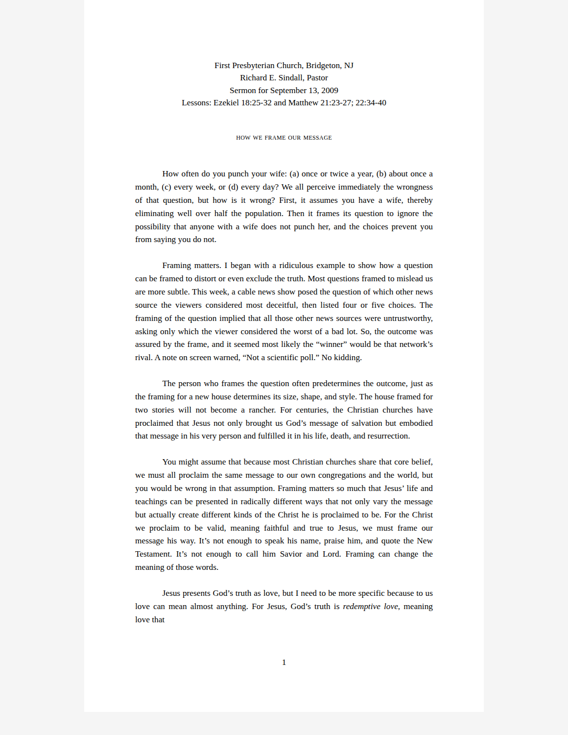First Presbyterian Church, Bridgeton, NJ
Richard E. Sindall, Pastor
Sermon for September 13, 2009
Lessons: Ezekiel 18:25-32 and Matthew 21:23-27; 22:34-40
How We Frame Our Message
How often do you punch your wife: (a) once or twice a year, (b) about once a month, (c) every week, or (d) every day? We all perceive immediately the wrongness of that question, but how is it wrong? First, it assumes you have a wife, thereby eliminating well over half the population. Then it frames its question to ignore the possibility that anyone with a wife does not punch her, and the choices prevent you from saying you do not.
Framing matters. I began with a ridiculous example to show how a question can be framed to distort or even exclude the truth. Most questions framed to mislead us are more subtle. This week, a cable news show posed the question of which other news source the viewers considered most deceitful, then listed four or five choices. The framing of the question implied that all those other news sources were untrustworthy, asking only which the viewer considered the worst of a bad lot. So, the outcome was assured by the frame, and it seemed most likely the “winner” would be that network’s rival. A note on screen warned, “Not a scientific poll.” No kidding.
The person who frames the question often predetermines the outcome, just as the framing for a new house determines its size, shape, and style. The house framed for two stories will not become a rancher. For centuries, the Christian churches have proclaimed that Jesus not only brought us God’s message of salvation but embodied that message in his very person and fulfilled it in his life, death, and resurrection.
You might assume that because most Christian churches share that core belief, we must all proclaim the same message to our own congregations and the world, but you would be wrong in that assumption. Framing matters so much that Jesus’ life and teachings can be presented in radically different ways that not only vary the message but actually create different kinds of the Christ he is proclaimed to be. For the Christ we proclaim to be valid, meaning faithful and true to Jesus, we must frame our message his way. It’s not enough to speak his name, praise him, and quote the New Testament. It’s not enough to call him Savior and Lord. Framing can change the meaning of those words.
Jesus presents God’s truth as love, but I need to be more specific because to us love can mean almost anything. For Jesus, God’s truth is redemptive love, meaning love that
1